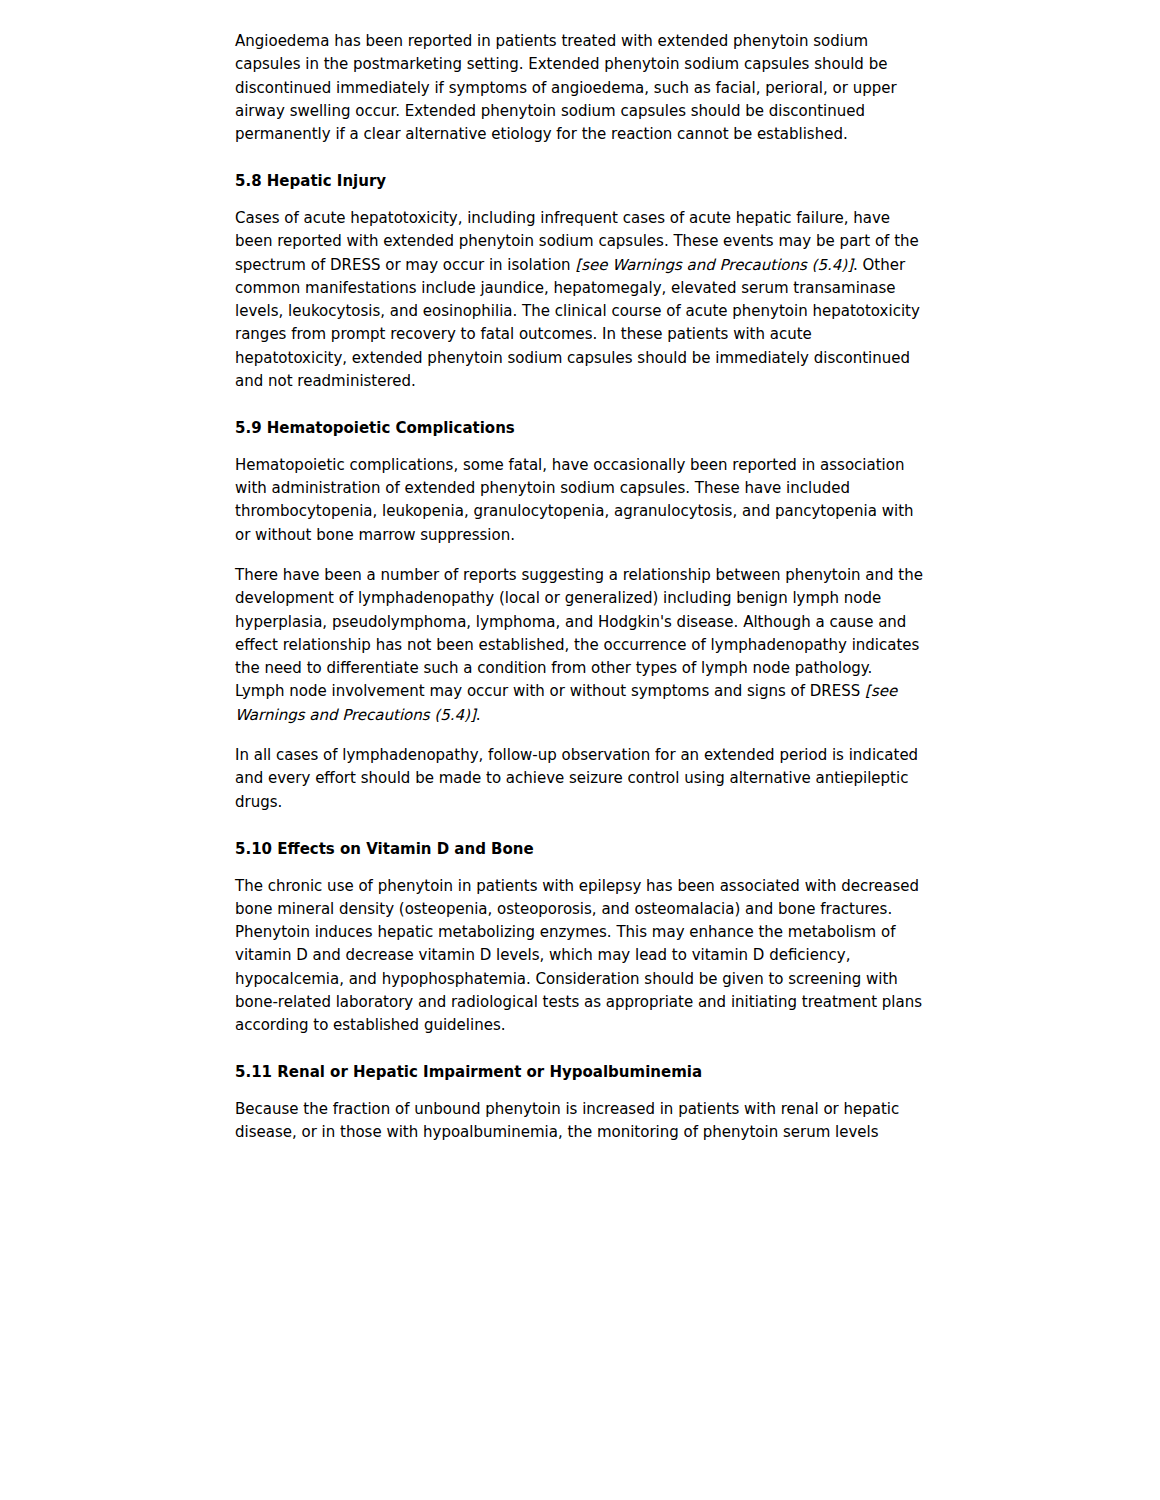Angioedema has been reported in patients treated with extended phenytoin sodium capsules in the postmarketing setting. Extended phenytoin sodium capsules should be discontinued immediately if symptoms of angioedema, such as facial, perioral, or upper airway swelling occur. Extended phenytoin sodium capsules should be discontinued permanently if a clear alternative etiology for the reaction cannot be established.
5.8 Hepatic Injury
Cases of acute hepatotoxicity, including infrequent cases of acute hepatic failure, have been reported with extended phenytoin sodium capsules. These events may be part of the spectrum of DRESS or may occur in isolation [see Warnings and Precautions (5.4)]. Other common manifestations include jaundice, hepatomegaly, elevated serum transaminase levels, leukocytosis, and eosinophilia. The clinical course of acute phenytoin hepatotoxicity ranges from prompt recovery to fatal outcomes. In these patients with acute hepatotoxicity, extended phenytoin sodium capsules should be immediately discontinued and not readministered.
5.9 Hematopoietic Complications
Hematopoietic complications, some fatal, have occasionally been reported in association with administration of extended phenytoin sodium capsules. These have included thrombocytopenia, leukopenia, granulocytopenia, agranulocytosis, and pancytopenia with or without bone marrow suppression.
There have been a number of reports suggesting a relationship between phenytoin and the development of lymphadenopathy (local or generalized) including benign lymph node hyperplasia, pseudolymphoma, lymphoma, and Hodgkin's disease. Although a cause and effect relationship has not been established, the occurrence of lymphadenopathy indicates the need to differentiate such a condition from other types of lymph node pathology. Lymph node involvement may occur with or without symptoms and signs of DRESS [see Warnings and Precautions (5.4)].
In all cases of lymphadenopathy, follow-up observation for an extended period is indicated and every effort should be made to achieve seizure control using alternative antiepileptic drugs.
5.10 Effects on Vitamin D and Bone
The chronic use of phenytoin in patients with epilepsy has been associated with decreased bone mineral density (osteopenia, osteoporosis, and osteomalacia) and bone fractures. Phenytoin induces hepatic metabolizing enzymes. This may enhance the metabolism of vitamin D and decrease vitamin D levels, which may lead to vitamin D deficiency, hypocalcemia, and hypophosphatemia. Consideration should be given to screening with bone-related laboratory and radiological tests as appropriate and initiating treatment plans according to established guidelines.
5.11 Renal or Hepatic Impairment or Hypoalbuminemia
Because the fraction of unbound phenytoin is increased in patients with renal or hepatic disease, or in those with hypoalbuminemia, the monitoring of phenytoin serum levels